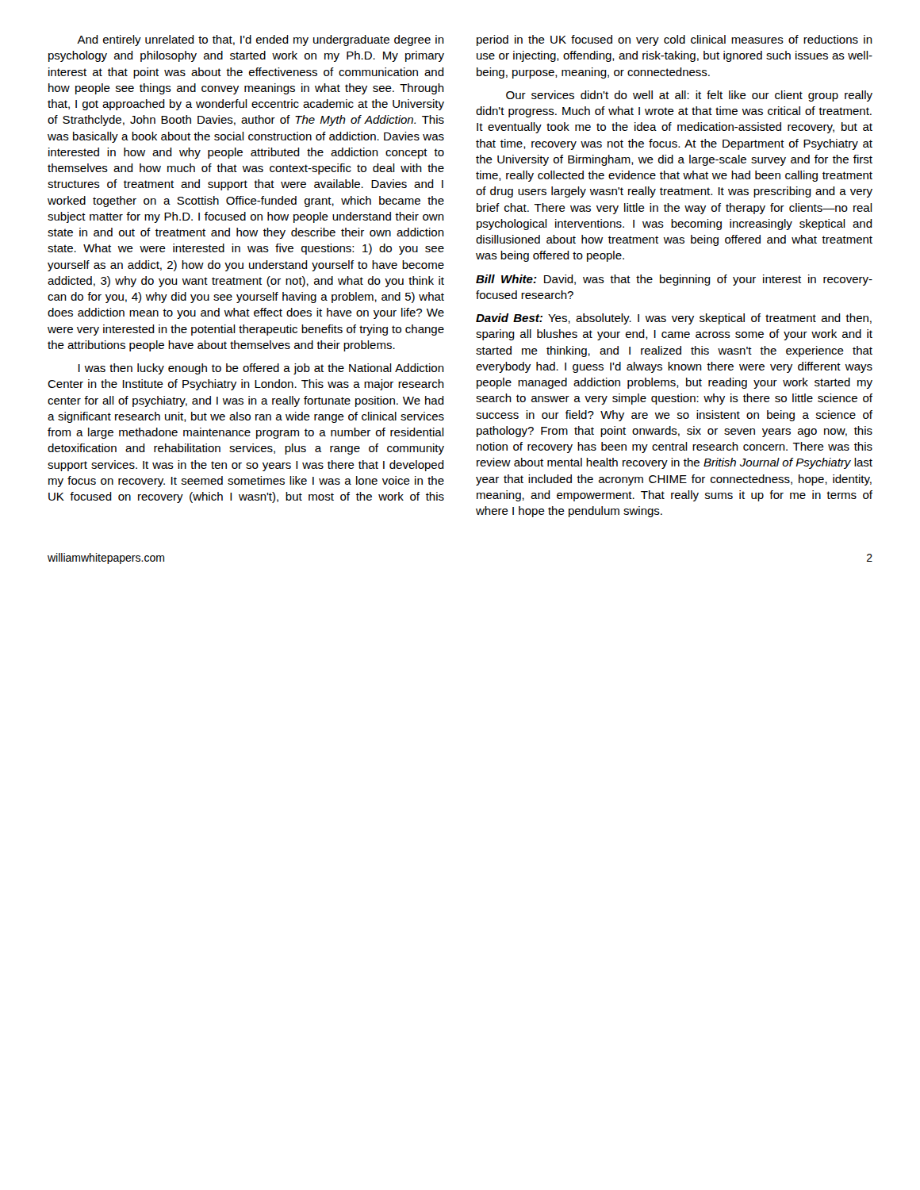And entirely unrelated to that, I'd ended my undergraduate degree in psychology and philosophy and started work on my Ph.D. My primary interest at that point was about the effectiveness of communication and how people see things and convey meanings in what they see. Through that, I got approached by a wonderful eccentric academic at the University of Strathclyde, John Booth Davies, author of The Myth of Addiction. This was basically a book about the social construction of addiction. Davies was interested in how and why people attributed the addiction concept to themselves and how much of that was context-specific to deal with the structures of treatment and support that were available. Davies and I worked together on a Scottish Office-funded grant, which became the subject matter for my Ph.D. I focused on how people understand their own state in and out of treatment and how they describe their own addiction state. What we were interested in was five questions: 1) do you see yourself as an addict, 2) how do you understand yourself to have become addicted, 3) why do you want treatment (or not), and what do you think it can do for you, 4) why did you see yourself having a problem, and 5) what does addiction mean to you and what effect does it have on your life? We were very interested in the potential therapeutic benefits of trying to change the attributions people have about themselves and their problems.
I was then lucky enough to be offered a job at the National Addiction Center in the Institute of Psychiatry in London. This was a major research center for all of psychiatry, and I was in a really fortunate position. We had a significant research unit, but we also ran a wide range of clinical services from a large methadone maintenance program to a number of residential detoxification and rehabilitation services, plus a range of community support services. It was in the ten or so years I was there that I developed my focus on recovery. It seemed sometimes like I was a lone voice in the UK focused on recovery (which I wasn't), but most of the work of this period in the UK focused on very cold clinical measures of reductions in use or injecting, offending, and risk-taking, but ignored such issues as well-being, purpose, meaning, or connectedness.
Our services didn't do well at all: it felt like our client group really didn't progress. Much of what I wrote at that time was critical of treatment. It eventually took me to the idea of medication-assisted recovery, but at that time, recovery was not the focus. At the Department of Psychiatry at the University of Birmingham, we did a large-scale survey and for the first time, really collected the evidence that what we had been calling treatment of drug users largely wasn't really treatment. It was prescribing and a very brief chat. There was very little in the way of therapy for clients—no real psychological interventions. I was becoming increasingly skeptical and disillusioned about how treatment was being offered and what treatment was being offered to people.
Bill White: David, was that the beginning of your interest in recovery-focused research?
David Best: Yes, absolutely. I was very skeptical of treatment and then, sparing all blushes at your end, I came across some of your work and it started me thinking, and I realized this wasn't the experience that everybody had. I guess I'd always known there were very different ways people managed addiction problems, but reading your work started my search to answer a very simple question: why is there so little science of success in our field? Why are we so insistent on being a science of pathology? From that point onwards, six or seven years ago now, this notion of recovery has been my central research concern. There was this review about mental health recovery in the British Journal of Psychiatry last year that included the acronym CHIME for connectedness, hope, identity, meaning, and empowerment. That really sums it up for me in terms of where I hope the pendulum swings.
williamwhitepapers.com 2